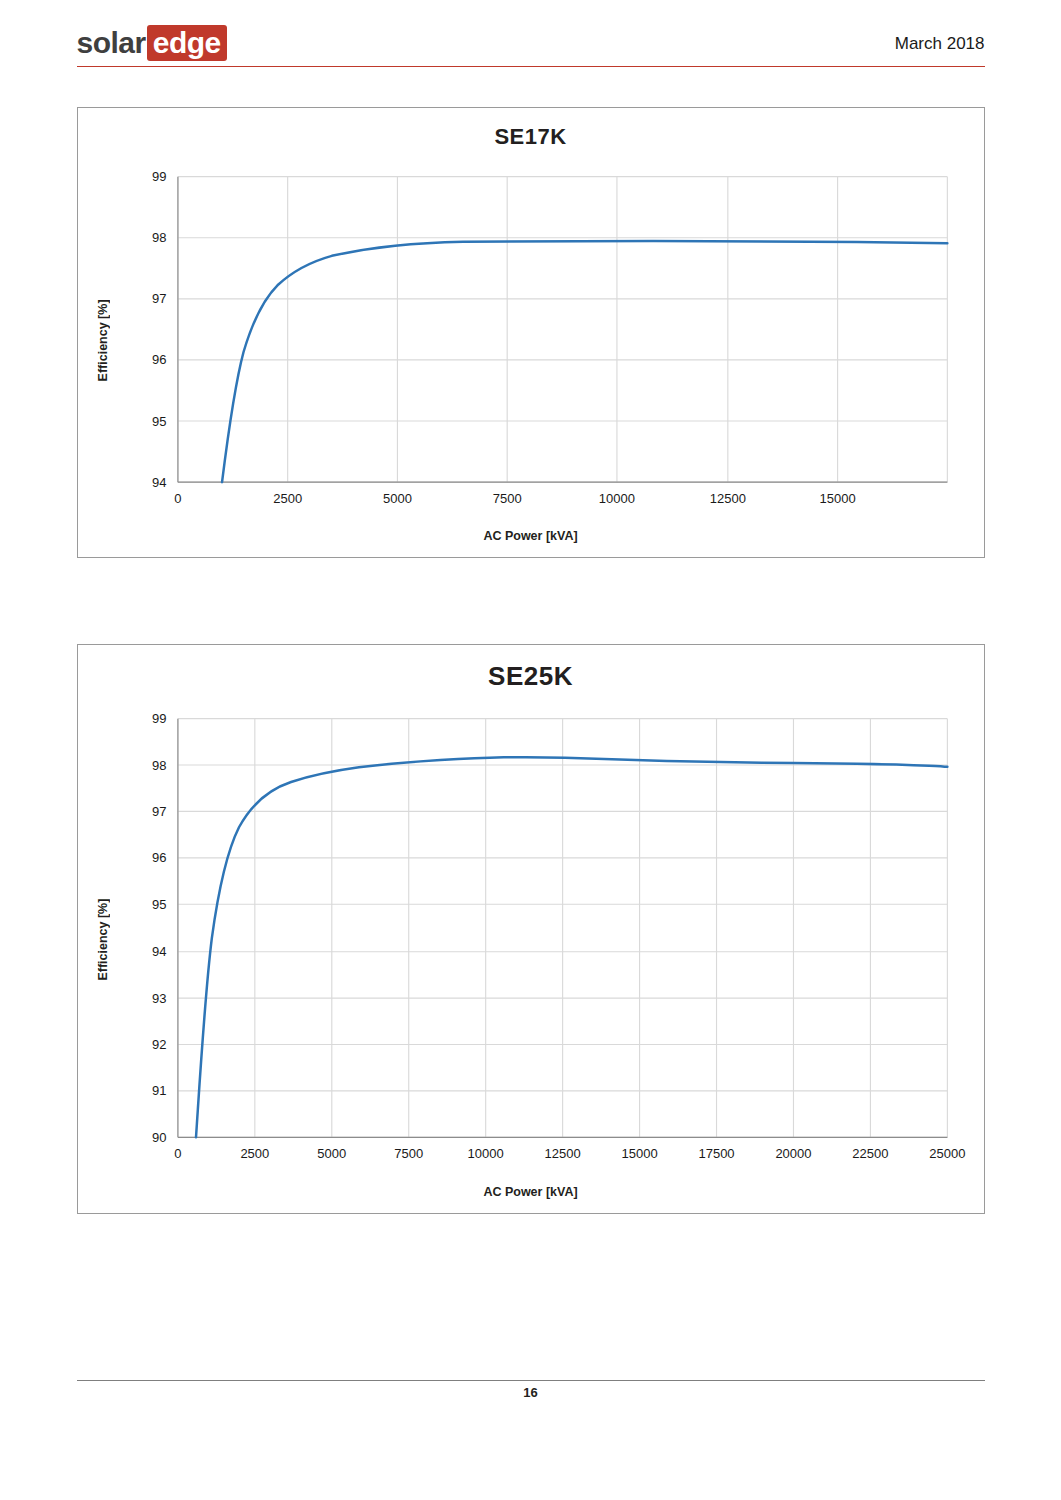solaredge
March 2018
SE17K
Efficiency [%]
94 95 96 97 98 99 0 2500 5000 7500 10000 12500 15000
AC Power [kVA]
SE25K
Efficiency [%]
90 91 92 93 94 95 96 97 98 99 0 2500 5000 7500 10000 12500 15000 17500 20000 22500 25000
AC Power [kVA]
16